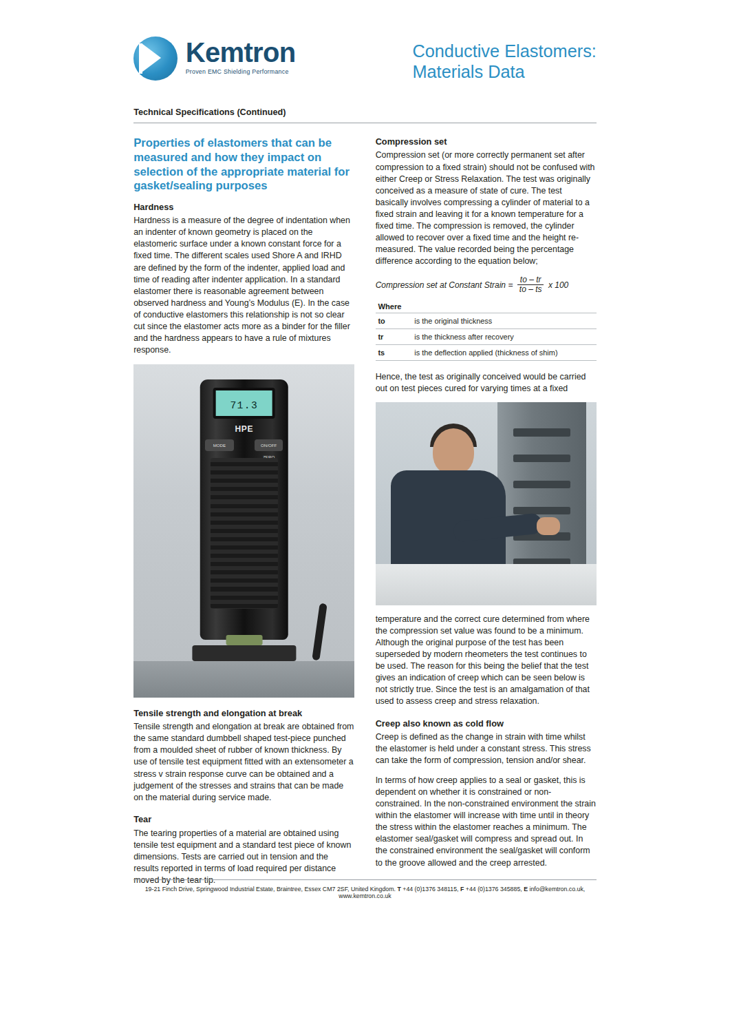Kemtron
Proven EMC Shielding Performance
Conductive Elastomers:
Materials Data
Technical Specifications (Continued)
Properties of elastomers that can be measured and how they impact on selection of the appropriate material for gasket/sealing purposes
Hardness
Hardness is a measure of the degree of indentation when an indenter of known geometry is placed on the elastomeric surface under a known constant force for a fixed time. The different scales used Shore A and IRHD are defined by the form of the indenter, applied load and time of reading after indenter application. In a standard elastomer there is reasonable agreement between observed hardness and Young’s Modulus (E). In the case of conductive elastomers this relationship is not so clear cut since the elastomer acts more as a binder for the filler and the hardness appears to have a rule of mixtures response.
71.3
HPE
MODE
ON/OFF
ZERO
Tensile strength and elongation at break
Tensile strength and elongation at break are obtained from the same standard dumbbell shaped test-piece punched from a moulded sheet of rubber of known thickness. By use of tensile test equipment fitted with an extensometer a stress v strain response curve can be obtained and a judgement of the stresses and strains that can be made on the material during service made.
Tear
The tearing properties of a material are obtained using tensile test equipment and a standard test piece of known dimensions. Tests are carried out in tension and the results reported in terms of load required per distance moved by the tear tip.
Compression set
Compression set (or more correctly permanent set after compression to a fixed strain) should not be confused with either Creep or Stress Relaxation. The test was originally conceived as a measure of state of cure. The test basically involves compressing a cylinder of material to a fixed strain and leaving it for a known temperature for a fixed time. The compression is removed, the cylinder allowed to recover over a fixed time and the height re-measured. The value recorded being the percentage difference according to the equation below;
Compression set at Constant Strain = to – tr to – ts x 100
Where
| to | is the original thickness |
| tr | is the thickness after recovery |
| ts | is the deflection applied (thickness of shim) |
Hence, the test as originally conceived would be carried out on test pieces cured for varying times at a fixed
temperature and the correct cure determined from where the compression set value was found to be a minimum. Although the original purpose of the test has been superseded by modern rheometers the test continues to be used. The reason for this being the belief that the test gives an indication of creep which can be seen below is not strictly true. Since the test is an amalgamation of that used to assess creep and stress relaxation.
Creep also known as cold flow
Creep is defined as the change in strain with time whilst the elastomer is held under a constant stress. This stress can take the form of compression, tension and/or shear.
In terms of how creep applies to a seal or gasket, this is dependent on whether it is constrained or non-constrained. In the non-constrained environment the strain within the elastomer will increase with time until in theory the stress within the elastomer reaches a minimum. The elastomer seal/gasket will compress and spread out. In the constrained environment the seal/gasket will conform to the groove allowed and the creep arrested.
19-21 Finch Drive, Springwood Industrial Estate, Braintree, Essex CM7 2SF, United Kingdom. T +44 (0)1376 348115, F +44 (0)1376 345885, E info@kemtron.co.uk, www.kemtron.co.uk